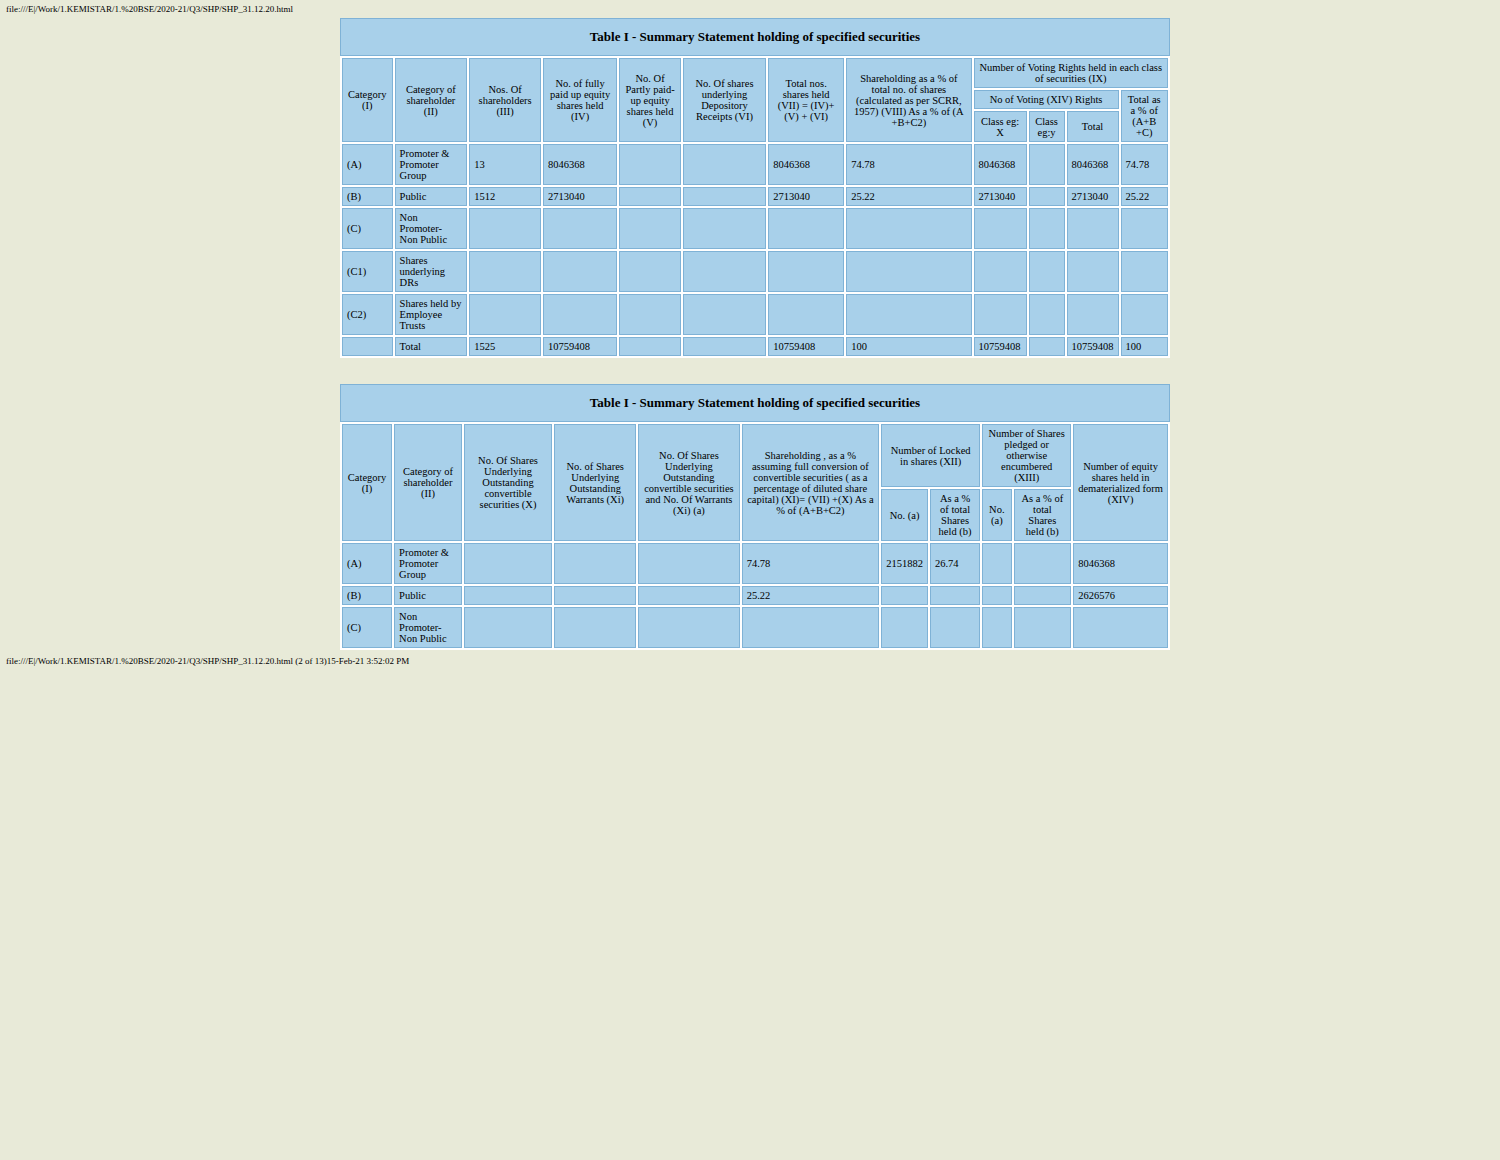file:///E|/Work/1.KEMISTAR/1.%20BSE/2020-21/Q3/SHP/SHP_31.12.20.html
Table I - Summary Statement holding of specified securities
| Category (I) | Category of shareholder (II) | Nos. Of shareholders (III) | No. of fully paid up equity shares held (IV) | No. Of Partly paid-up equity shares held (V) | No. Of shares underlying Depository Receipts (VI) | Total nos. shares held (VII) = (IV)+(V) + (VI) | Shareholding as a % of total no. of shares (calculated as per SCRR, 1957) (VIII) As a % of (A +B+C2) | Number of Voting Rights held in each class of securities (IX) |
| --- | --- | --- | --- | --- | --- | --- | --- | --- |
| No of Voting (XIV) Rights | Total as a % of (A+B +C) |
| Class eg: X | Class eg:y | Total |
| (A) | Promoter & Promoter Group | 13 | 8046368 | | | 8046368 | 74.78 | 8046368 | | 8046368 | 74.78 |
| (B) | Public | 1512 | 2713040 | | | 2713040 | 25.22 | 2713040 | | 2713040 | 25.22 |
| (C) | Non Promoter- Non Public | | | | | | | | | | |
| (C1) | Shares underlying DRs | | | | | | | | | | |
| (C2) | Shares held by Employee Trusts | | | | | | | | | | |
| | Total | 1525 | 10759408 | | | 10759408 | 100 | 10759408 | | 10759408 | 100 |
Table I - Summary Statement holding of specified securities
| Category (I) | Category of shareholder (II) | No. Of Shares Underlying Outstanding convertible securities (X) | No. of Shares Underlying Outstanding Warrants (Xi) | No. Of Shares Underlying Outstanding convertible securities and No. Of Warrants (Xi) (a) | Shareholding , as a % assuming full conversion of convertible securities ( as a percentage of diluted share capital) (XI)= (VII) +(X) As a % of (A+B+C2) | Number of Locked in shares (XII) | Number of Shares pledged or otherwise encumbered (XIII) | Number of equity shares held in dematerialized form (XIV) |
| --- | --- | --- | --- | --- | --- | --- | --- | --- |
| No. (a) | As a % of total Shares held (b) | No. (a) | As a % of total Shares held (b) |
| (A) | Promoter & Promoter Group | | | | 74.78 | 2151882 | 26.74 | | | 8046368 |
| (B) | Public | | | | 25.22 | | | | | 2626576 |
| (C) | Non Promoter- Non Public | | | | | | | | | |
file:///E|/Work/1.KEMISTAR/1.%20BSE/2020-21/Q3/SHP/SHP_31.12.20.html (2 of 13)15-Feb-21 3:52:02 PM